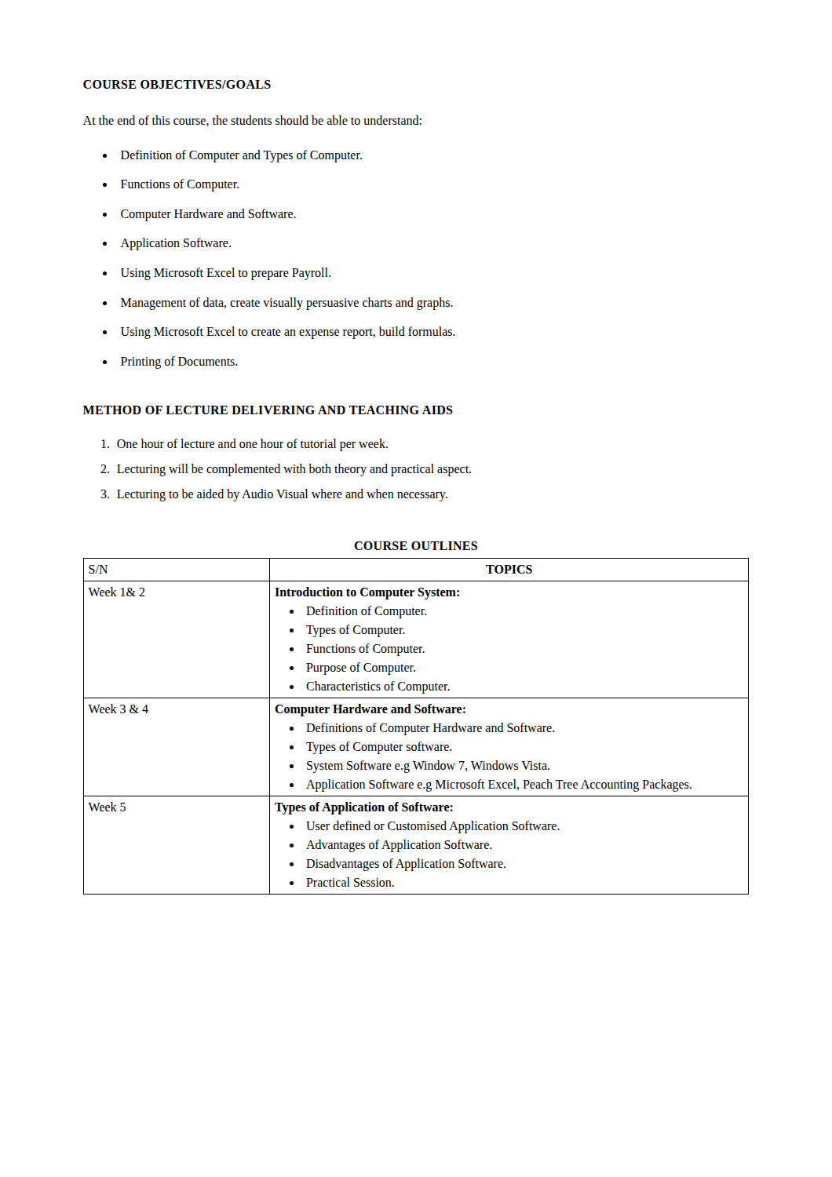COURSE OBJECTIVES/GOALS
At the end of this course, the students should be able to understand:
Definition of Computer and Types of Computer.
Functions of Computer.
Computer Hardware and Software.
Application Software.
Using Microsoft Excel to prepare Payroll.
Management of data, create visually persuasive charts and graphs.
Using Microsoft Excel to create an expense report, build formulas.
Printing of Documents.
METHOD OF LECTURE DELIVERING AND TEACHING AIDS
One hour of lecture and one hour of tutorial per week.
Lecturing will be complemented with both theory and practical aspect.
Lecturing to be aided by Audio Visual where and when necessary.
COURSE OUTLINES
| S/N | TOPICS |
| --- | --- |
| Week 1& 2 | Introduction to Computer System: Definition of Computer. Types of Computer. Functions of Computer. Purpose of Computer. Characteristics of Computer. |
| Week 3 & 4 | Computer Hardware and Software: Definitions of Computer Hardware and Software. Types of Computer software. System Software e.g Window 7, Windows Vista. Application Software e.g Microsoft Excel, Peach Tree Accounting Packages. |
| Week 5 | Types of Application of Software: User defined or Customised Application Software. Advantages of Application Software. Disadvantages of Application Software. Practical Session. |